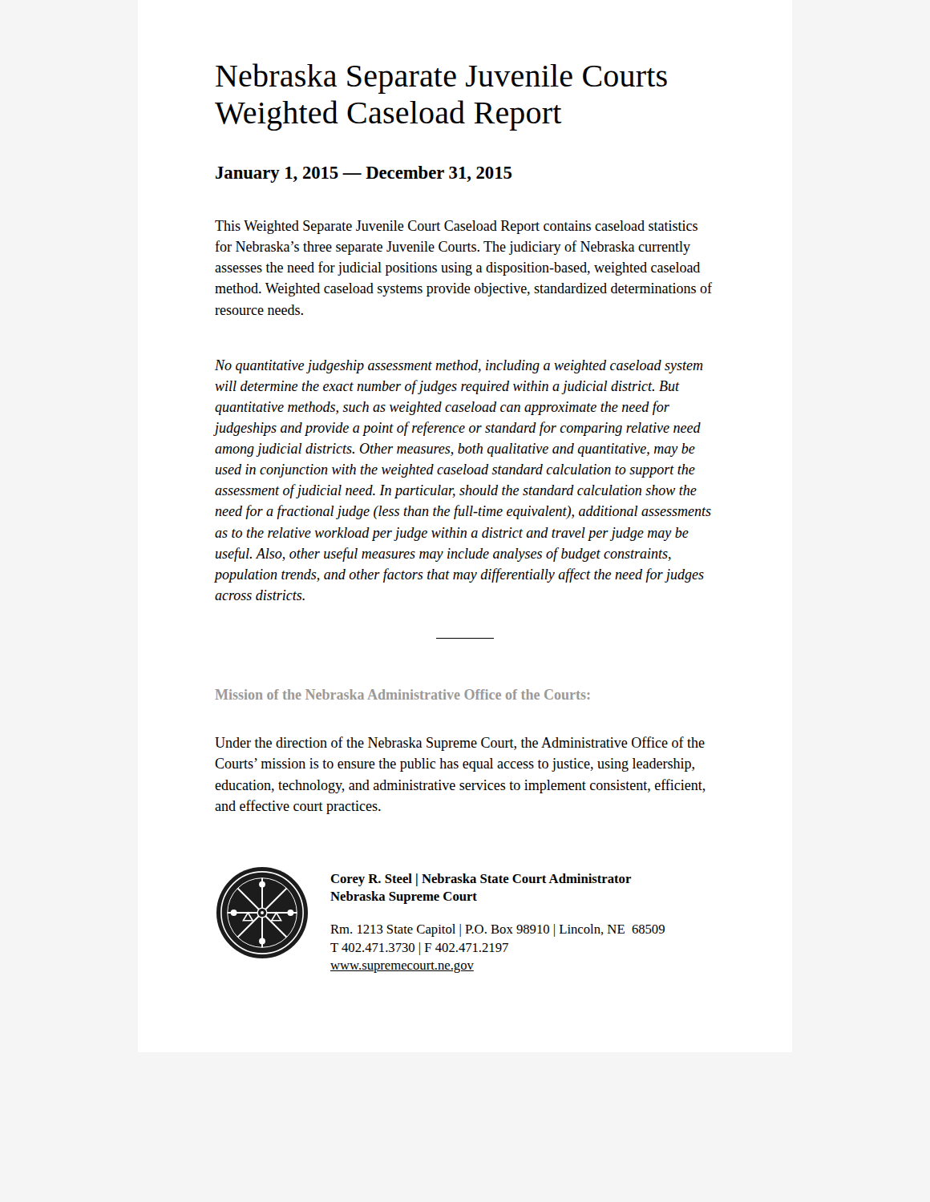Nebraska Separate Juvenile Courts
Weighted Caseload Report
January 1, 2015 — December 31, 2015
This Weighted Separate Juvenile Court Caseload Report contains caseload statistics for Nebraska’s three separate Juvenile Courts. The judiciary of Nebraska currently assesses the need for judicial positions using a disposition-based, weighted caseload method. Weighted caseload systems provide objective, standardized determinations of resource needs.
No quantitative judgeship assessment method, including a weighted caseload system will determine the exact number of judges required within a judicial district. But quantitative methods, such as weighted caseload can approximate the need for judgeships and provide a point of reference or standard for comparing relative need among judicial districts. Other measures, both qualitative and quantitative, may be used in conjunction with the weighted caseload standard calculation to support the assessment of judicial need. In particular, should the standard calculation show the need for a fractional judge (less than the full-time equivalent), additional assessments as to the relative workload per judge within a district and travel per judge may be useful. Also, other useful measures may include analyses of budget constraints, population trends, and other factors that may differentially affect the need for judges across districts.
Mission of the Nebraska Administrative Office of the Courts:
Under the direction of the Nebraska Supreme Court, the Administrative Office of the Courts’ mission is to ensure the public has equal access to justice, using leadership, education, technology, and administrative services to implement consistent, efficient, and effective court practices.
Corey R. Steel | Nebraska State Court Administrator
Nebraska Supreme Court
Rm. 1213 State Capitol | P.O. Box 98910 | Lincoln, NE 68509
T 402.471.3730 | F 402.471.2197
www.supremecourt.ne.gov